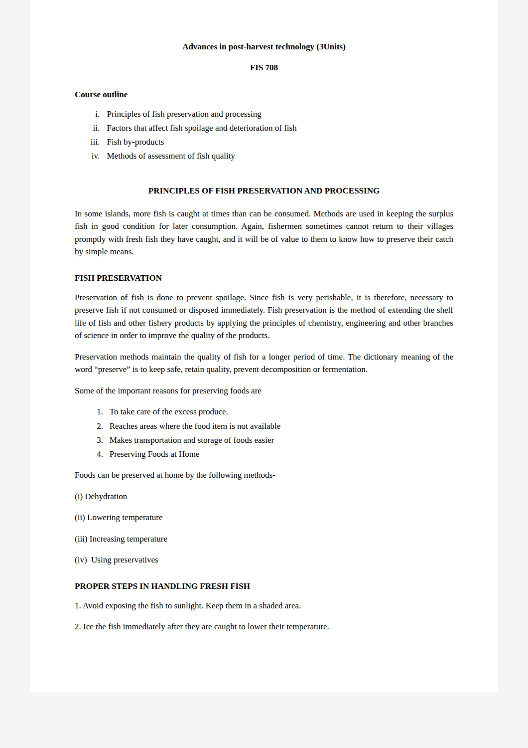Advances in post-harvest technology (3Units)FIS 708
Course outline
Principles of fish preservation and processing
Factors that affect fish spoilage and deterioration of fish
Fish by-products
Methods of assessment of fish quality
PRINCIPLES OF FISH PRESERVATION AND PROCESSING
In some islands, more fish is caught at times than can be consumed. Methods are used in keeping the surplus fish in good condition for later consumption. Again, fishermen sometimes cannot return to their villages promptly with fresh fish they have caught, and it will be of value to them to know how to preserve their catch by simple means.
FISH PRESERVATION
Preservation of fish is done to prevent spoilage. Since fish is very perishable, it is therefore, necessary to preserve fish if not consumed or disposed immediately. Fish preservation is the method of extending the shelf life of fish and other fishery products by applying the principles of chemistry, engineering and other branches of science in order to improve the quality of the products.
Preservation methods maintain the quality of fish for a longer period of time. The dictionary meaning of the word “preserve” is to keep safe, retain quality, prevent decomposition or fermentation.
Some of the important reasons for preserving foods are
To take care of the excess produce.
Reaches areas where the food item is not available
Makes transportation and storage of foods easier
Preserving Foods at Home
Foods can be preserved at home by the following methods-
(i) Dehydration
(ii) Lowering temperature
(iii) Increasing temperature
(iv) Using preservatives
PROPER STEPS IN HANDLING FRESH FISH
1. Avoid exposing the fish to sunlight. Keep them in a shaded area.
2. Ice the fish immediately after they are caught to lower their temperature.